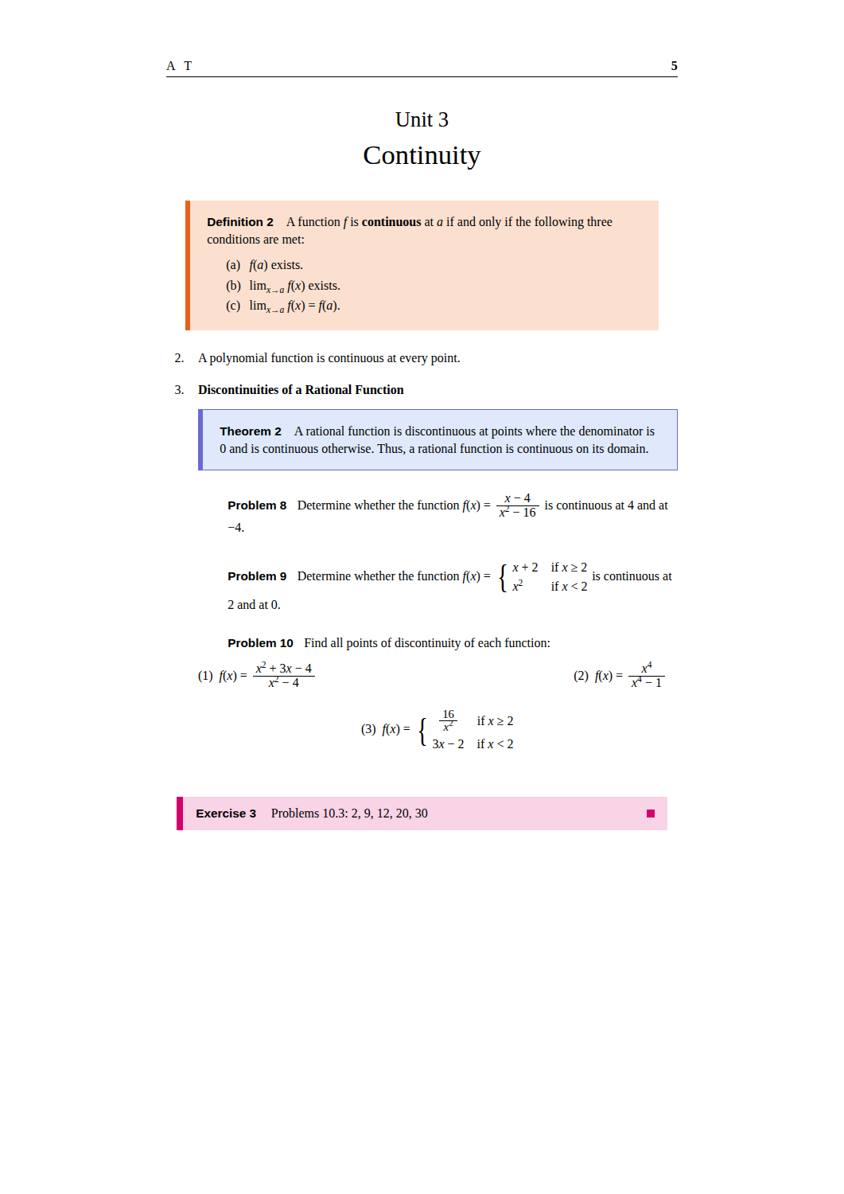A T 5
Unit 3
Continuity
Definition 2 A function f is continuous at a if and only if the following three conditions are met:
(a) f(a) exists.
(b) limx→a f(x) exists.
(c) limx→a f(x) = f(a).
A polynomial function is continuous at every point.
Discontinuities of a Rational Function
Theorem 2 A rational function is discontinuous at points where the denominator is 0 and is continuous otherwise. Thus, a rational function is continuous on its domain.
Problem 8 Determine whether the function f(x) = x − 4 x2 − 16 is continuous at 4 and at −4.
Problem 9 Determine whether the function f(x) = {
| x + 2 | if x ≥ 2 |
| x 2 | if x < 2 |
is continuous at 2 and at 0.
Problem 10 Find all points of discontinuity of each function:
(1) f(x) = x2 + 3x − 4 x2 − 4
(2) f(x) = x4 x4 − 1
(3) f(x) = {
| 16 x 2 | if x ≥ 2 |
| 3 x − 2 | if x < 2 |
Exercise 3 Problems 10.3: 2, 9, 12, 20, 30